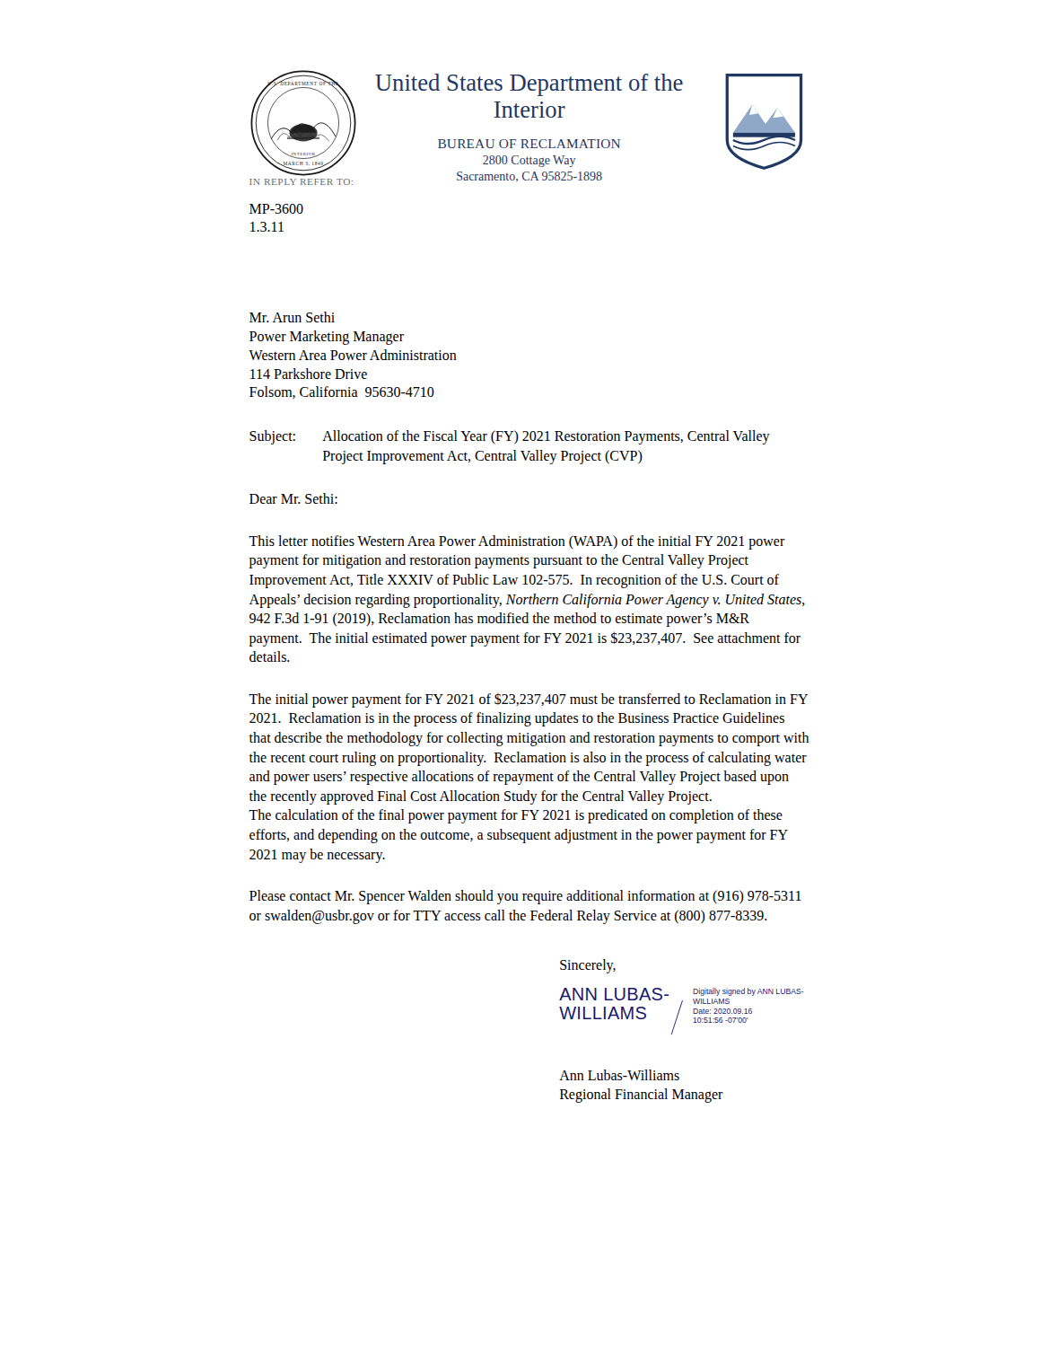U.S. DEPARTMENT OF THE MARCH 3, 1849 INTERIOR
United States Department of the Interior
BUREAU OF RECLAMATION
2800 Cottage Way
Sacramento, CA 95825-1898
IN REPLY REFER TO:
MP-3600
1.3.11
Mr. Arun Sethi
Power Marketing Manager
Western Area Power Administration
114 Parkshore Drive
Folsom, California 95630-4710
Subject:
Allocation of the Fiscal Year (FY) 2021 Restoration Payments, Central Valley Project Improvement Act, Central Valley Project (CVP)
Dear Mr. Sethi:
This letter notifies Western Area Power Administration (WAPA) of the initial FY 2021 power payment for mitigation and restoration payments pursuant to the Central Valley Project Improvement Act, Title XXXIV of Public Law 102-575. In recognition of the U.S. Court of Appeals’ decision regarding proportionality, Northern California Power Agency v. United States, 942 F.3d 1-91 (2019), Reclamation has modified the method to estimate power’s M&R payment. The initial estimated power payment for FY 2021 is $23,237,407. See attachment for details.
The initial power payment for FY 2021 of $23,237,407 must be transferred to Reclamation in FY 2021. Reclamation is in the process of finalizing updates to the Business Practice Guidelines that describe the methodology for collecting mitigation and restoration payments to comport with the recent court ruling on proportionality. Reclamation is also in the process of calculating water and power users’ respective allocations of repayment of the Central Valley Project based upon the recently approved Final Cost Allocation Study for the Central Valley Project.
The calculation of the final power payment for FY 2021 is predicated on completion of these efforts, and depending on the outcome, a subsequent adjustment in the power payment for FY 2021 may be necessary.
Please contact Mr. Spencer Walden should you require additional information at (916) 978-5311 or swalden@usbr.gov or for TTY access call the Federal Relay Service at (800) 877-8339.
Sincerely,
ANN LUBAS-
WILLIAMS
Digitally signed by ANN LUBAS-WILLIAMS
Date: 2020.09.16
10:51:56 -07'00'
Ann Lubas-Williams
Regional Financial Manager